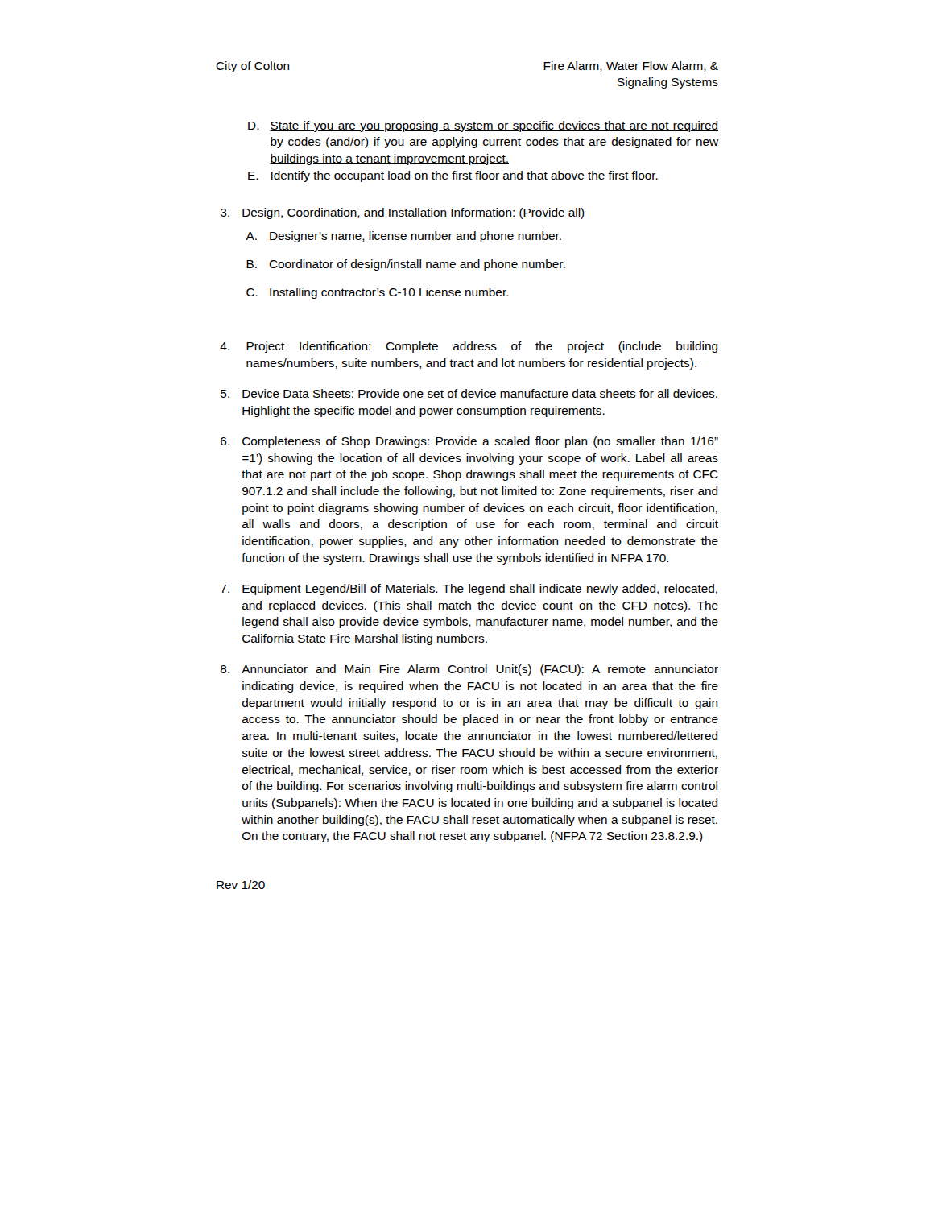City of Colton
Fire Alarm, Water Flow Alarm, &
Signaling Systems
D. State if you are you proposing a system or specific devices that are not required by codes (and/or) if you are applying current codes that are designated for new buildings into a tenant improvement project.
E. Identify the occupant load on the first floor and that above the first floor.
3. Design, Coordination, and Installation Information: (Provide all)
A. Designer’s name, license number and phone number.
B. Coordinator of design/install name and phone number.
C. Installing contractor’s C-10 License number.
4. Project Identification: Complete address of the project (include building names/numbers, suite numbers, and tract and lot numbers for residential projects).
5. Device Data Sheets: Provide one set of device manufacture data sheets for all devices. Highlight the specific model and power consumption requirements.
6. Completeness of Shop Drawings: Provide a scaled floor plan (no smaller than 1/16” =1’) showing the location of all devices involving your scope of work. Label all areas that are not part of the job scope. Shop drawings shall meet the requirements of CFC 907.1.2 and shall include the following, but not limited to: Zone requirements, riser and point to point diagrams showing number of devices on each circuit, floor identification, all walls and doors, a description of use for each room, terminal and circuit identification, power supplies, and any other information needed to demonstrate the function of the system. Drawings shall use the symbols identified in NFPA 170.
7. Equipment Legend/Bill of Materials. The legend shall indicate newly added, relocated, and replaced devices. (This shall match the device count on the CFD notes). The legend shall also provide device symbols, manufacturer name, model number, and the California State Fire Marshal listing numbers.
8. Annunciator and Main Fire Alarm Control Unit(s) (FACU): A remote annunciator indicating device, is required when the FACU is not located in an area that the fire department would initially respond to or is in an area that may be difficult to gain access to. The annunciator should be placed in or near the front lobby or entrance area. In multi-tenant suites, locate the annunciator in the lowest numbered/lettered suite or the lowest street address. The FACU should be within a secure environment, electrical, mechanical, service, or riser room which is best accessed from the exterior of the building. For scenarios involving multi-buildings and subsystem fire alarm control units (Subpanels): When the FACU is located in one building and a subpanel is located within another building(s), the FACU shall reset automatically when a subpanel is reset. On the contrary, the FACU shall not reset any subpanel. (NFPA 72 Section 23.8.2.9.)
Rev 1/20